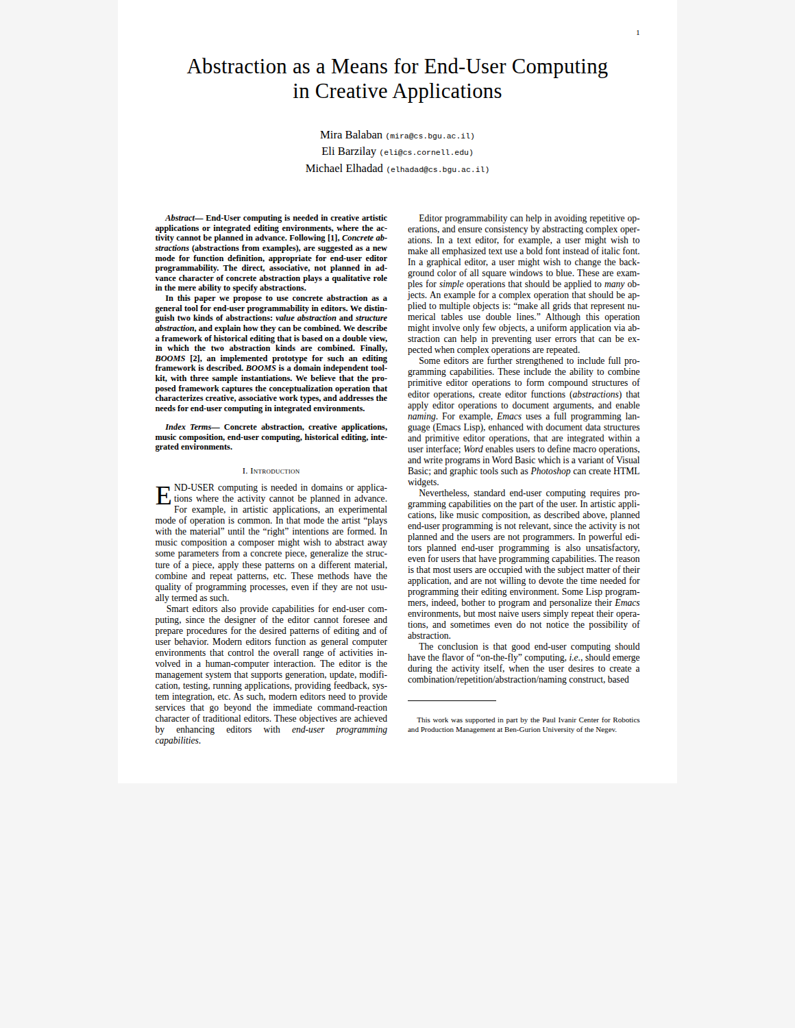1
Abstraction as a Means for End-User Computing
in Creative Applications
Mira Balaban (mira@cs.bgu.ac.il)
Eli Barzilay (eli@cs.cornell.edu)
Michael Elhadad (elhadad@cs.bgu.ac.il)
Abstract— End-User computing is needed in creative artistic applications or integrated editing environments, where the activity cannot be planned in advance. Following [1], Concrete abstractions (abstractions from examples), are suggested as a new mode for function definition, appropriate for end-user editor programmability. The direct, associative, not planned in advance character of concrete abstraction plays a qualitative role in the mere ability to specify abstractions.
In this paper we propose to use concrete abstraction as a general tool for end-user programmability in editors. We distinguish two kinds of abstractions: value abstraction and structure abstraction, and explain how they can be combined. We describe a framework of historical editing that is based on a double view, in which the two abstraction kinds are combined. Finally, BOOMS [2], an implemented prototype for such an editing framework is described. BOOMS is a domain independent toolkit, with three sample instantiations. We believe that the proposed framework captures the conceptualization operation that characterizes creative, associative work types, and addresses the needs for end-user computing in integrated environments.
Index Terms— Concrete abstraction, creative applications, music composition, end-user computing, historical editing, integrated environments.
I. Introduction
END-USER computing is needed in domains or applications where the activity cannot be planned in advance. For example, in artistic applications, an experimental mode of operation is common. In that mode the artist “plays with the material” until the “right” intentions are formed. In music composition a composer might wish to abstract away some parameters from a concrete piece, generalize the structure of a piece, apply these patterns on a different material, combine and repeat patterns, etc. These methods have the quality of programming processes, even if they are not usually termed as such.
Smart editors also provide capabilities for end-user computing, since the designer of the editor cannot foresee and prepare procedures for the desired patterns of editing and of user behavior. Modern editors function as general computer environments that control the overall range of activities involved in a human-computer interaction. The editor is the management system that supports generation, update, modification, testing, running applications, providing feedback, system integration, etc. As such, modern editors need to provide services that go beyond the immediate command-reaction character of traditional editors. These objectives are achieved by enhancing editors with end-user programming capabilities.
Editor programmability can help in avoiding repetitive operations, and ensure consistency by abstracting complex operations. In a text editor, for example, a user might wish to make all emphasized text use a bold font instead of italic font. In a graphical editor, a user might wish to change the background color of all square windows to blue. These are examples for simple operations that should be applied to many objects. An example for a complex operation that should be applied to multiple objects is: “make all grids that represent numerical tables use double lines.” Although this operation might involve only few objects, a uniform application via abstraction can help in preventing user errors that can be expected when complex operations are repeated.
Some editors are further strengthened to include full programming capabilities. These include the ability to combine primitive editor operations to form compound structures of editor operations, create editor functions (abstractions) that apply editor operations to document arguments, and enable naming. For example, Emacs uses a full programming language (Emacs Lisp), enhanced with document data structures and primitive editor operations, that are integrated within a user interface; Word enables users to define macro operations, and write programs in Word Basic which is a variant of Visual Basic; and graphic tools such as Photoshop can create HTML widgets.
Nevertheless, standard end-user computing requires programming capabilities on the part of the user. In artistic applications, like music composition, as described above, planned end-user programming is not relevant, since the activity is not planned and the users are not programmers. In powerful editors planned end-user programming is also unsatisfactory, even for users that have programming capabilities. The reason is that most users are occupied with the subject matter of their application, and are not willing to devote the time needed for programming their editing environment. Some Lisp programmers, indeed, bother to program and personalize their Emacs environments, but most naive users simply repeat their operations, and sometimes even do not notice the possibility of abstraction.
The conclusion is that good end-user computing should have the flavor of “on-the-fly” computing, i.e., should emerge during the activity itself, when the user desires to create a combination/repetition/abstraction/naming construct, based
This work was supported in part by the Paul Ivanir Center for Robotics and Production Management at Ben-Gurion University of the Negev.